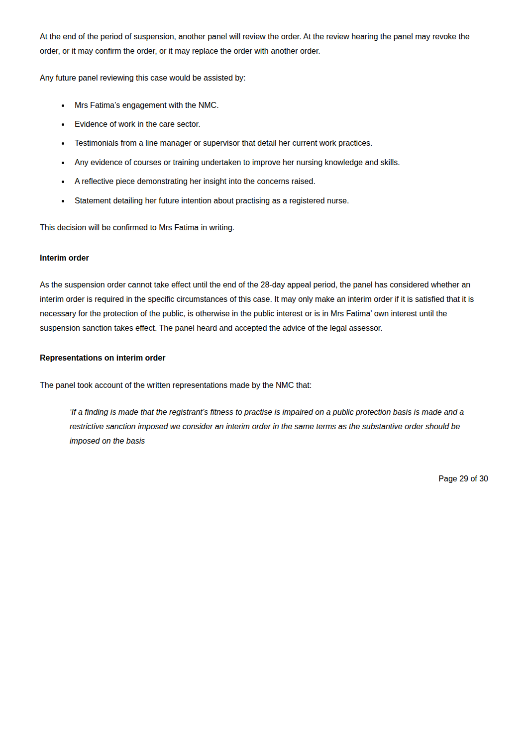At the end of the period of suspension, another panel will review the order. At the review hearing the panel may revoke the order, or it may confirm the order, or it may replace the order with another order.
Any future panel reviewing this case would be assisted by:
Mrs Fatima’s engagement with the NMC.
Evidence of work in the care sector.
Testimonials from a line manager or supervisor that detail her current work practices.
Any evidence of courses or training undertaken to improve her nursing knowledge and skills.
A reflective piece demonstrating her insight into the concerns raised.
Statement detailing her future intention about practising as a registered nurse.
This decision will be confirmed to Mrs Fatima in writing.
Interim order
As the suspension order cannot take effect until the end of the 28-day appeal period, the panel has considered whether an interim order is required in the specific circumstances of this case. It may only make an interim order if it is satisfied that it is necessary for the protection of the public, is otherwise in the public interest or is in Mrs Fatima’ own interest until the suspension sanction takes effect. The panel heard and accepted the advice of the legal assessor.
Representations on interim order
The panel took account of the written representations made by the NMC that:
‘If a finding is made that the registrant’s fitness to practise is impaired on a public protection basis is made and a restrictive sanction imposed we consider an interim order in the same terms as the substantive order should be imposed on the basis
Page 29 of 30